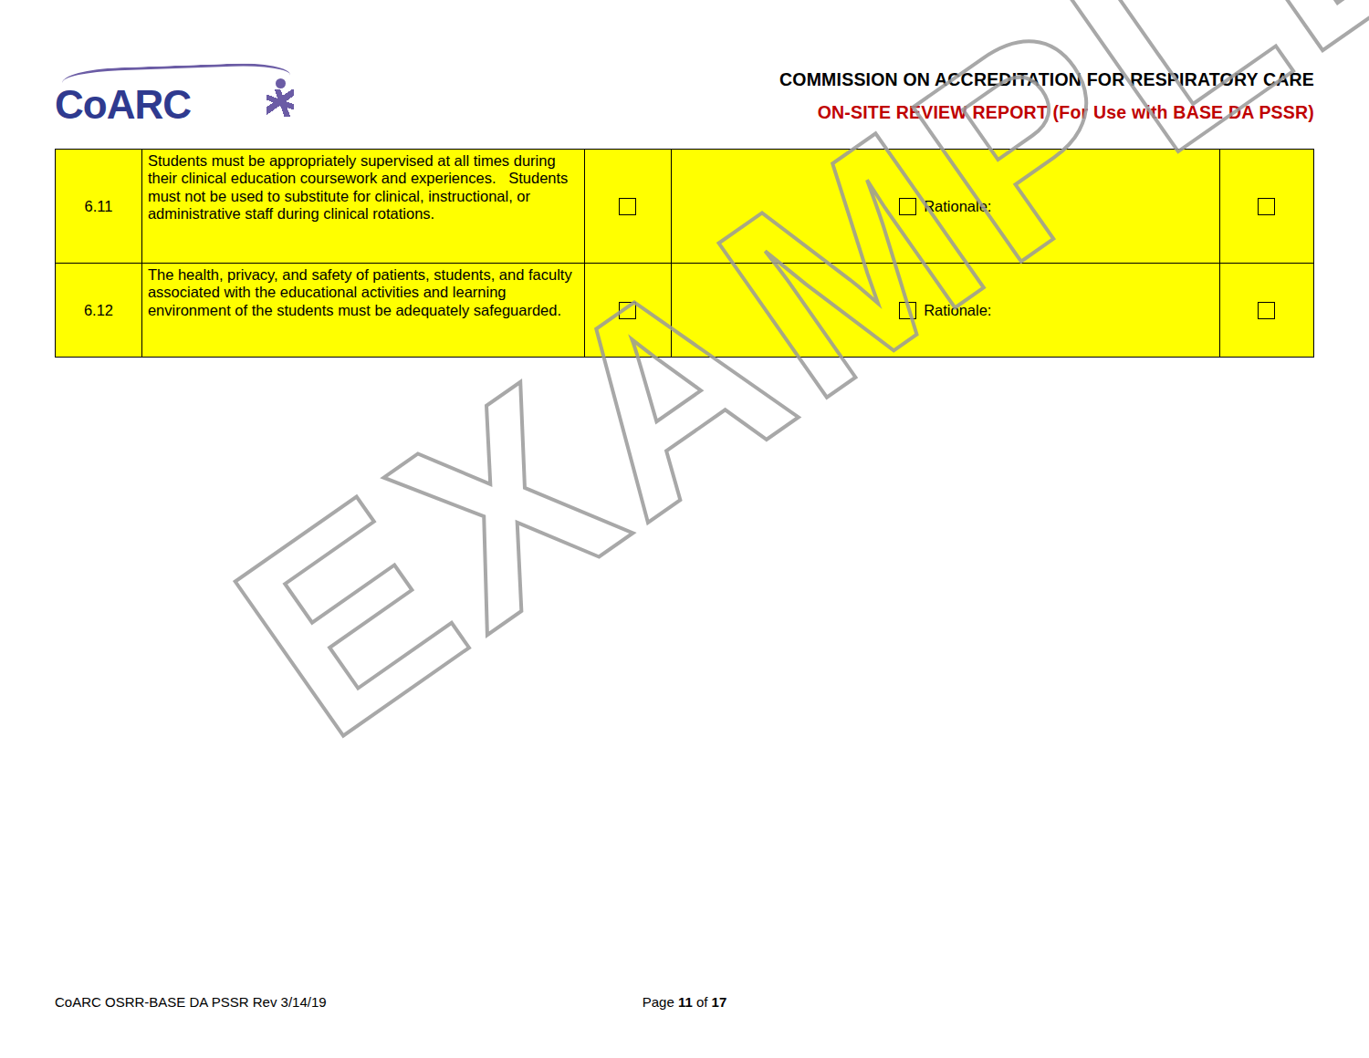Co ARC
COMMISSION ON ACCREDITATION FOR RESPIRATORY CARE
ON-SITE REVIEW REPORT (For Use with BASE DA PSSR)
| 6.11 | Students must be appropriately supervised at all times during their clinical education coursework and experiences. Students must not be used to substitute for clinical, instructional, or administrative staff during clinical rotations. | | Rationale: | |
| 6.12 | The health, privacy, and safety of patients, students, and faculty associated with the educational activities and learning environment of the students must be adequately safeguarded. | | Rationale: | |
EXAMPLE
CoARC OSRR-BASE DA PSSR Rev 3/14/19
Page 11 of 17